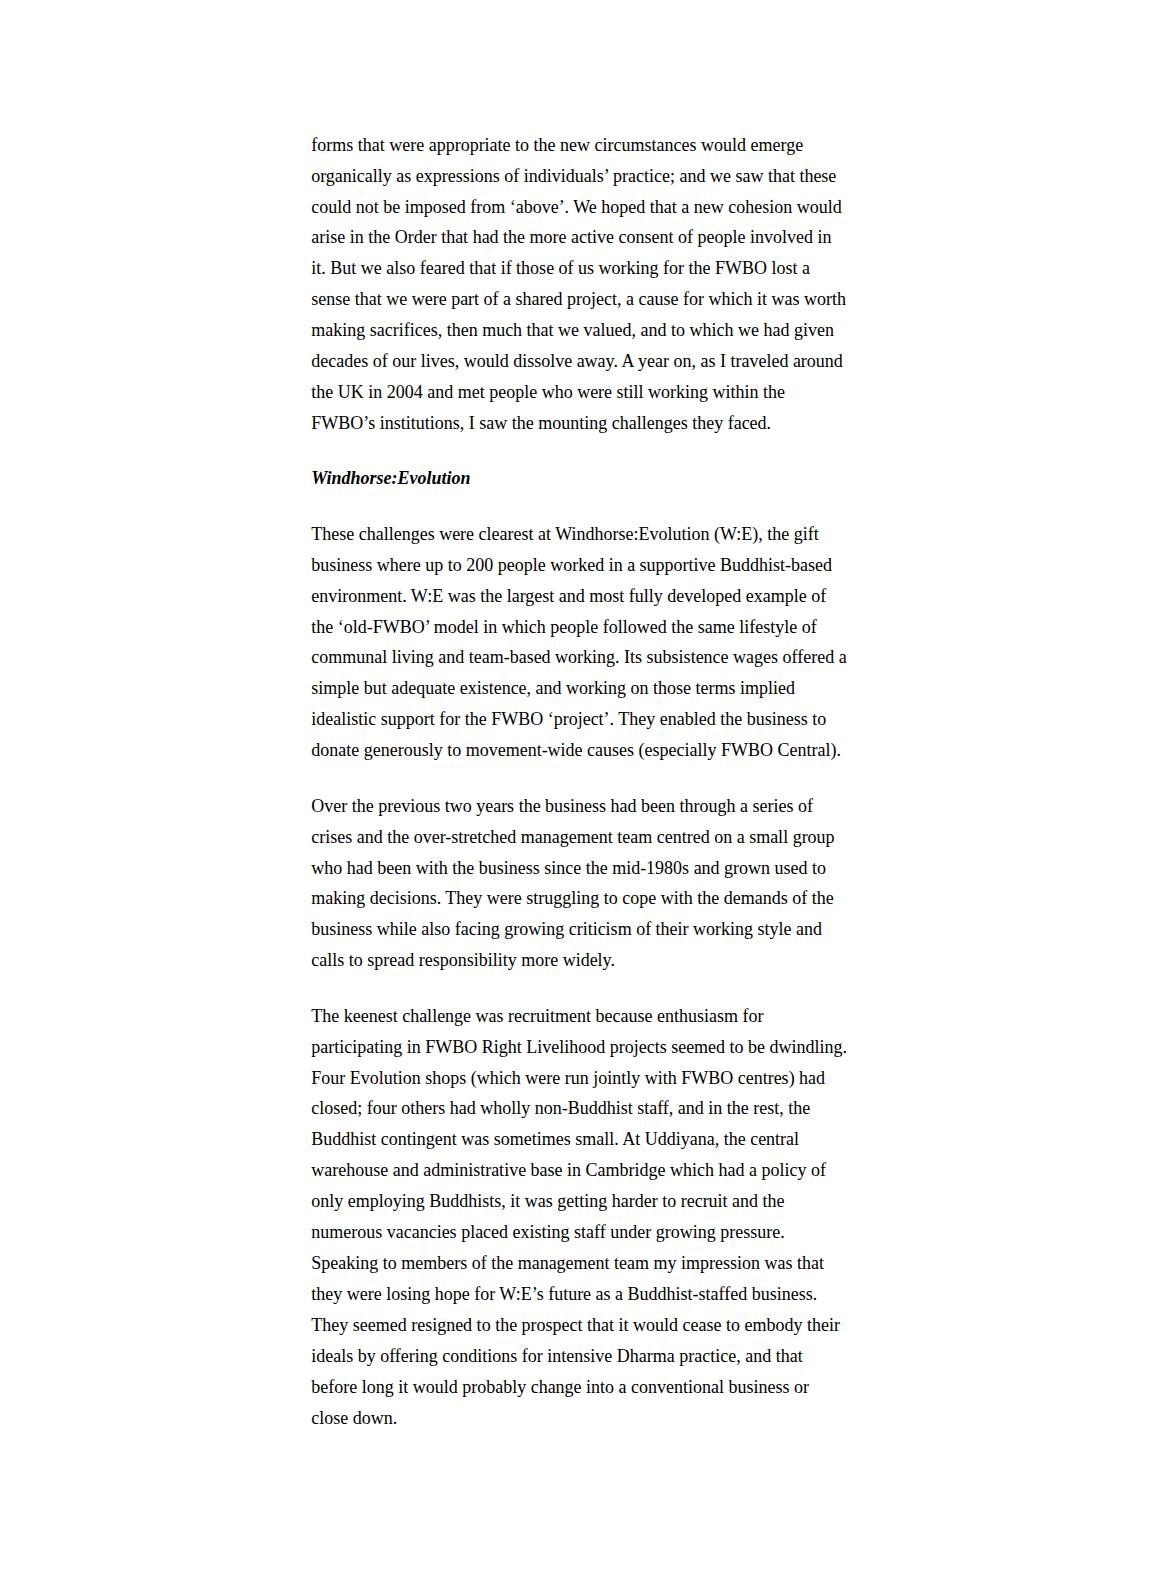forms that were appropriate to the new circumstances would emerge organically as expressions of individuals’ practice; and we saw that these could not be imposed from ‘above’. We hoped that a new cohesion would arise in the Order that had the more active consent of people involved in it. But we also feared that if those of us working for the FWBO lost a sense that we were part of a shared project, a cause for which it was worth making sacrifices, then much that we valued, and to which we had given decades of our lives, would dissolve away. A year on, as I traveled around the UK in 2004 and met people who were still working within the FWBO’s institutions, I saw the mounting challenges they faced.
Windhorse:Evolution
These challenges were clearest at Windhorse:Evolution (W:E), the gift business where up to 200 people worked in a supportive Buddhist-based environment. W:E was the largest and most fully developed example of the ‘old-FWBO’ model in which people followed the same lifestyle of communal living and team-based working. Its subsistence wages offered a simple but adequate existence, and working on those terms implied idealistic support for the FWBO ‘project’. They enabled the business to donate generously to movement-wide causes (especially FWBO Central).
Over the previous two years the business had been through a series of crises and the over-stretched management team centred on a small group who had been with the business since the mid-1980s and grown used to making decisions. They were struggling to cope with the demands of the business while also facing growing criticism of their working style and calls to spread responsibility more widely.
The keenest challenge was recruitment because enthusiasm for participating in FWBO Right Livelihood projects seemed to be dwindling. Four Evolution shops (which were run jointly with FWBO centres) had closed; four others had wholly non-Buddhist staff, and in the rest, the Buddhist contingent was sometimes small. At Uddiyana, the central warehouse and administrative base in Cambridge which had a policy of only employing Buddhists, it was getting harder to recruit and the numerous vacancies placed existing staff under growing pressure. Speaking to members of the management team my impression was that they were losing hope for W:E’s future as a Buddhist-staffed business. They seemed resigned to the prospect that it would cease to embody their ideals by offering conditions for intensive Dharma practice, and that before long it would probably change into a conventional business or close down.